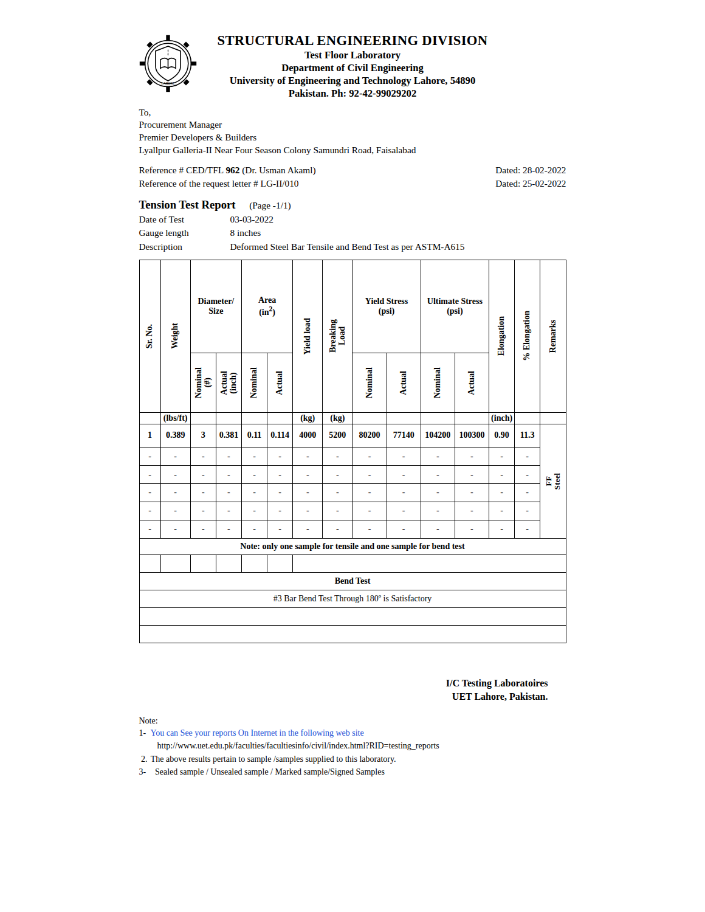LAHORE
STRUCTURAL ENGINEERING DIVISION
Test Floor Laboratory
Department of Civil Engineering
University of Engineering and Technology Lahore, 54890
Pakistan. Ph: 92-42-99029202
To,
Procurement Manager
Premier Developers & Builders
Lyallpur Galleria-II Near Four Season Colony Samundri Road, Faisalabad
Reference # CED/TFL 962 (Dr. Usman Akaml)
Dated: 28-02-2022
Reference of the request letter # LG-II/010
Dated: 25-02-2022
Tension Test Report (Page -1/1)
Date of Test03-03-2022
Gauge length8 inches
Description Deformed Steel Bar Tensile and Bend Test as per ASTM-A615
| Sr. No. | Weight | Diameter/ Size | Area (in 2 ) | Yield load | Breaking Load | Yield Stress (psi) | Ultimate Stress (psi) | Elongation | % Elongation | Remarks |
| --- | --- | --- | --- | --- | --- | --- | --- | --- | --- | --- |
| Nominal (#) | Actual (inch) | Nominal | Actual | Nominal | Actual | Nominal | Actual |
| | (lbs/ft) | | | | | (kg) | (kg) | | | | | (inch) | | |
| 1 | 0.389 | 3 | 0.381 | 0.11 | 0.114 | 4000 | 5200 | 80200 | 77140 | 104200 | 100300 | 0.90 | 11.3 | FF Steel |
| - | - | - | - | - | - | - | - | - | - | - | - | - | - |
| - | - | - | - | - | - | - | - | - | - | - | - | - | - |
| - | - | - | - | - | - | - | - | - | - | - | - | - | - |
| - | - | - | - | - | - | - | - | - | - | - | - | - | - |
| - | - | - | - | - | - | - | - | - | - | - | - | - | - |
| Note: only one sample for tensile and one sample for bend test |
| Bend Test |
| #3 Bar Bend Test Through 180º is Satisfactory |
I/C Testing Laboratoires
UET Lahore, Pakistan.
Note:
1- You can See your reports On Internet in the following web site
http://www.uet.edu.pk/faculties/facultiesinfo/civil/index.html?RID=testing_reports
2. The above results pertain to sample /samples supplied to this laboratory.
3- Sealed sample / Unsealed sample / Marked sample/Signed Samples